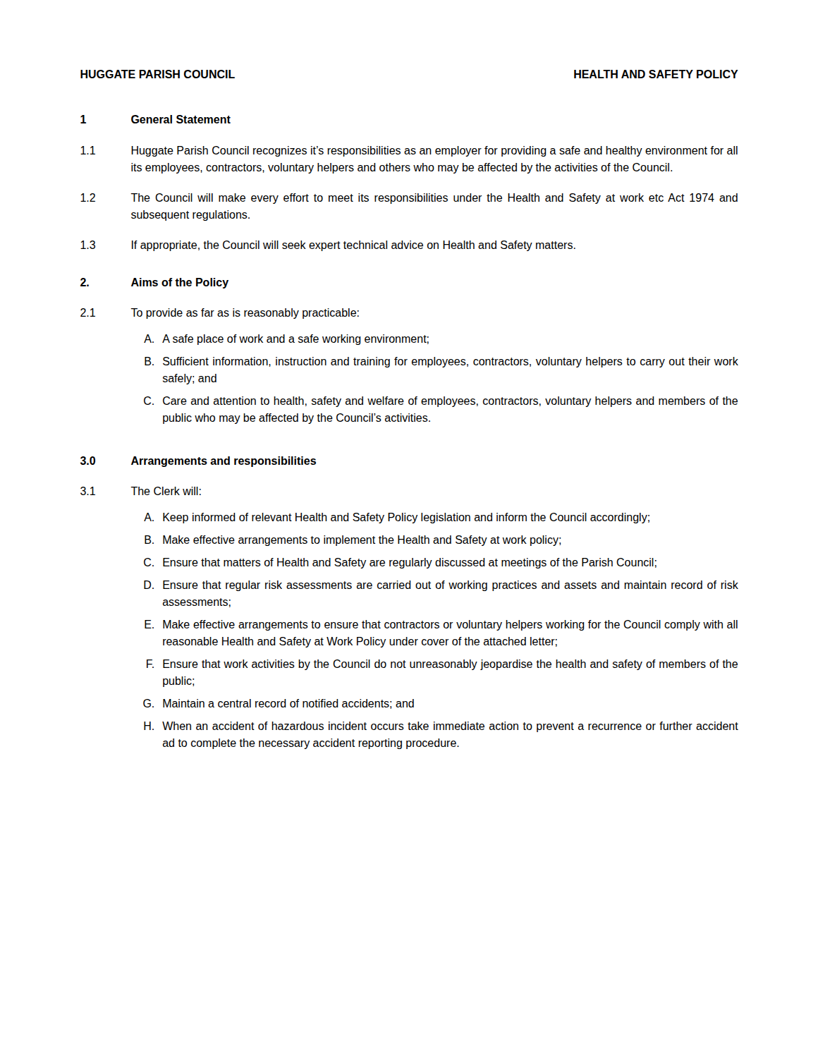HUGGATE PARISH COUNCIL HEALTH AND SAFETY POLICY
1 General Statement
1.1 Huggate Parish Council recognizes it’s responsibilities as an employer for providing a safe and healthy environment for all its employees, contractors, voluntary helpers and others who may be affected by the activities of the Council.
1.2 The Council will make every effort to meet its responsibilities under the Health and Safety at work etc Act 1974 and subsequent regulations.
1.3 If appropriate, the Council will seek expert technical advice on Health and Safety matters.
2. Aims of the Policy
2.1 To provide as far as is reasonably practicable:
A safe place of work and a safe working environment;
Sufficient information, instruction and training for employees, contractors, voluntary helpers to carry out their work safely; and
Care and attention to health, safety and welfare of employees, contractors, voluntary helpers and members of the public who may be affected by the Council’s activities.
3.0 Arrangements and responsibilities
3.1 The Clerk will:
Keep informed of relevant Health and Safety Policy legislation and inform the Council accordingly;
Make effective arrangements to implement the Health and Safety at work policy;
Ensure that matters of Health and Safety are regularly discussed at meetings of the Parish Council;
Ensure that regular risk assessments are carried out of working practices and assets and maintain record of risk assessments;
Make effective arrangements to ensure that contractors or voluntary helpers working for the Council comply with all reasonable Health and Safety at Work Policy under cover of the attached letter;
Ensure that work activities by the Council do not unreasonably jeopardise the health and safety of members of the public;
Maintain a central record of notified accidents; and
When an accident of hazardous incident occurs take immediate action to prevent a recurrence or further accident ad to complete the necessary accident reporting procedure.